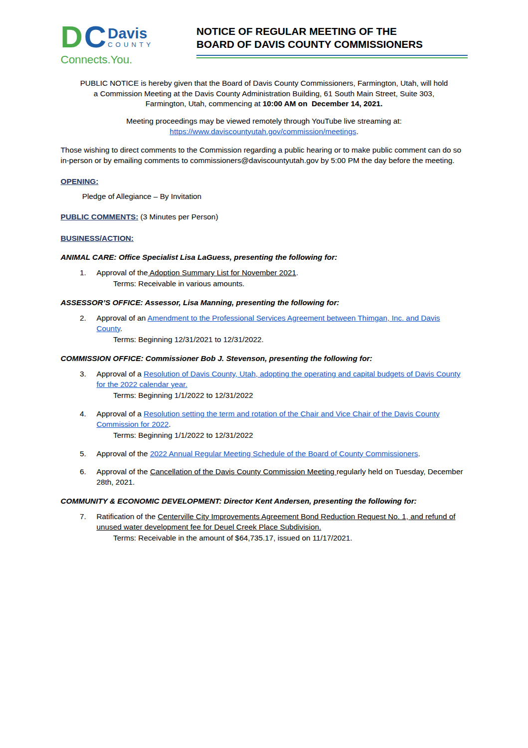DC
Davis
COUNTY
Connects.You.
NOTICE OF REGULAR MEETING OF THE
BOARD OF DAVIS COUNTY COMMISSIONERS
PUBLIC NOTICE is hereby given that the Board of Davis County Commissioners, Farmington, Utah, will hold a Commission Meeting at the Davis County Administration Building, 61 South Main Street, Suite 303, Farmington, Utah, commencing at 10:00 AM on December 14, 2021.
Meeting proceedings may be viewed remotely through YouTube live streaming at:
https://www.daviscountyutah.gov/commission/meetings.
Those wishing to direct comments to the Commission regarding a public hearing or to make public comment can do so in-person or by emailing comments to commissioners@daviscountyutah.gov by 5:00 PM the day before the meeting.
OPENING:
Pledge of Allegiance – By Invitation
PUBLIC COMMENTS:
(3 Minutes per Person)
BUSINESS/ACTION:
ANIMAL CARE: Office Specialist Lisa LaGuess, presenting the following for:
Approval of the Adoption Summary List for November 2021.
Terms: Receivable in various amounts.
ASSESSOR’S OFFICE: Assessor, Lisa Manning, presenting the following for:
Approval of an Amendment to the Professional Services Agreement between Thimgan, Inc. and Davis County.
Terms: Beginning 12/31/2021 to 12/31/2022.
COMMISSION OFFICE: Commissioner Bob J. Stevenson, presenting the following for:
Approval of a Resolution of Davis County, Utah, adopting the operating and capital budgets of Davis County for the 2022 calendar year.
Terms: Beginning 1/1/2022 to 12/31/2022
Approval of a Resolution setting the term and rotation of the Chair and Vice Chair of the Davis County Commission for 2022.
Terms: Beginning 1/1/2022 to 12/31/2022
Approval of the 2022 Annual Regular Meeting Schedule of the Board of County Commissioners.
Approval of the Cancellation of the Davis County Commission Meeting regularly held on Tuesday, December 28th, 2021.
COMMUNITY & ECONOMIC DEVELOPMENT: Director Kent Andersen, presenting the following for:
Ratification of the Centerville City Improvements Agreement Bond Reduction Request No. 1, and refund of unused water development fee for Deuel Creek Place Subdivision.
Terms: Receivable in the amount of $64,735.17, issued on 11/17/2021.